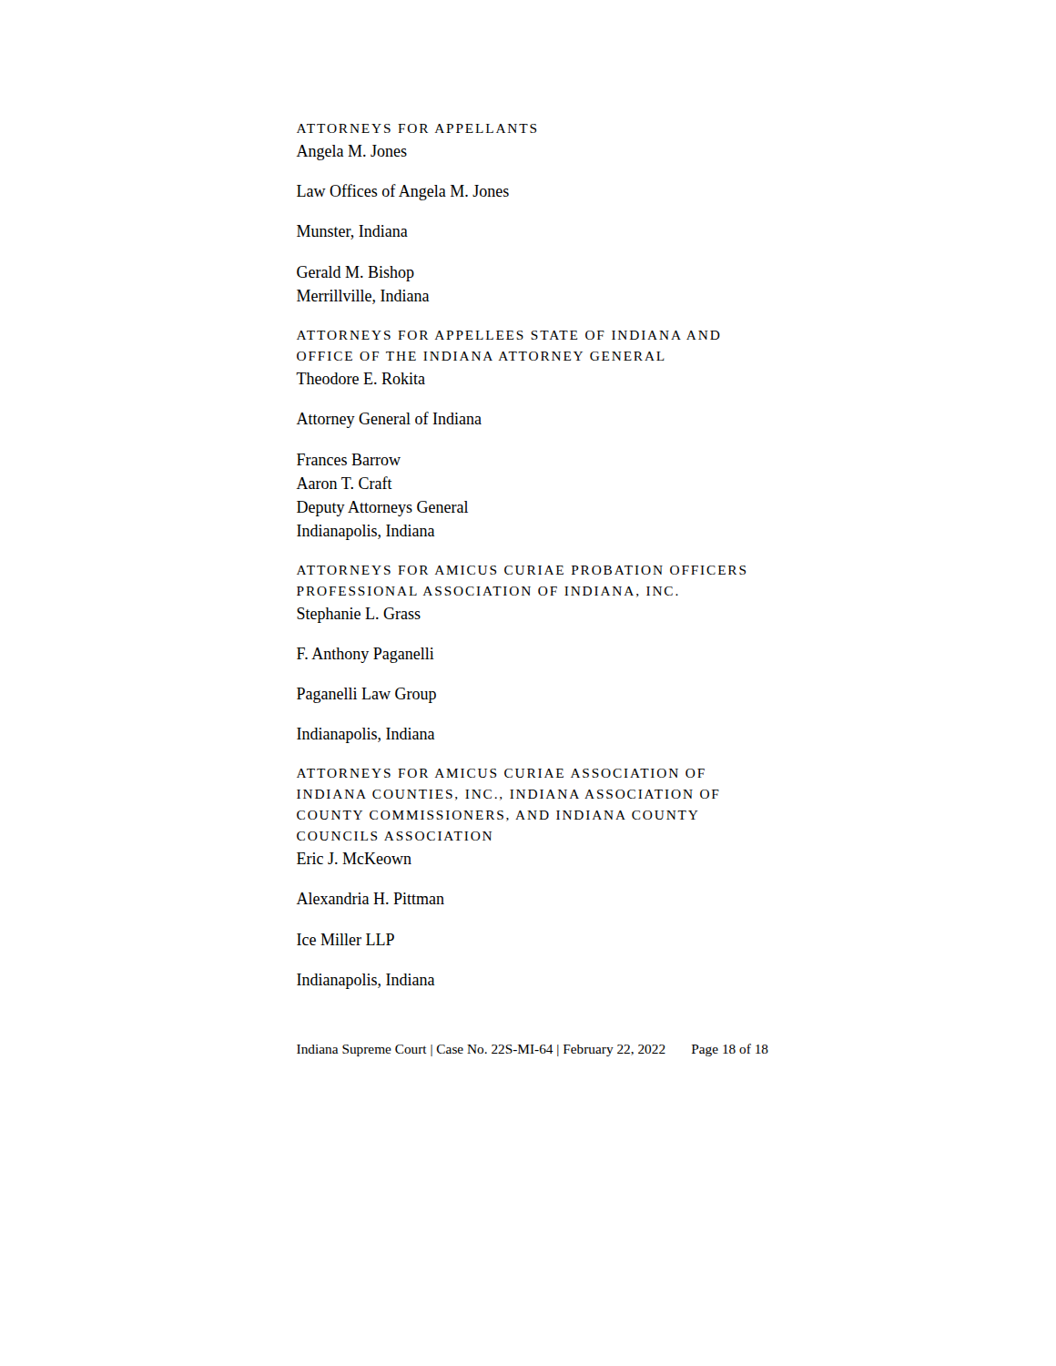Attorneys for Appellants
Angela M. Jones
Law Offices of Angela M. Jones
Munster, Indiana
Gerald M. Bishop
Merrillville, Indiana
Attorneys for Appellees State of Indiana and Office of the Indiana Attorney General
Theodore E. Rokita
Attorney General of Indiana
Frances Barrow
Aaron T. Craft
Deputy Attorneys General
Indianapolis, Indiana
Attorneys for Amicus Curiae Probation Officers Professional Association of Indiana, Inc.
Stephanie L. Grass
F. Anthony Paganelli
Paganelli Law Group
Indianapolis, Indiana
Attorneys for Amicus Curiae Association of Indiana Counties, Inc., Indiana Association of County Commissioners, and Indiana County Councils Association
Eric J. McKeown
Alexandria H. Pittman
Ice Miller LLP
Indianapolis, Indiana
Indiana Supreme Court | Case No. 22S-MI-64 | February 22, 2022 Page 18 of 18